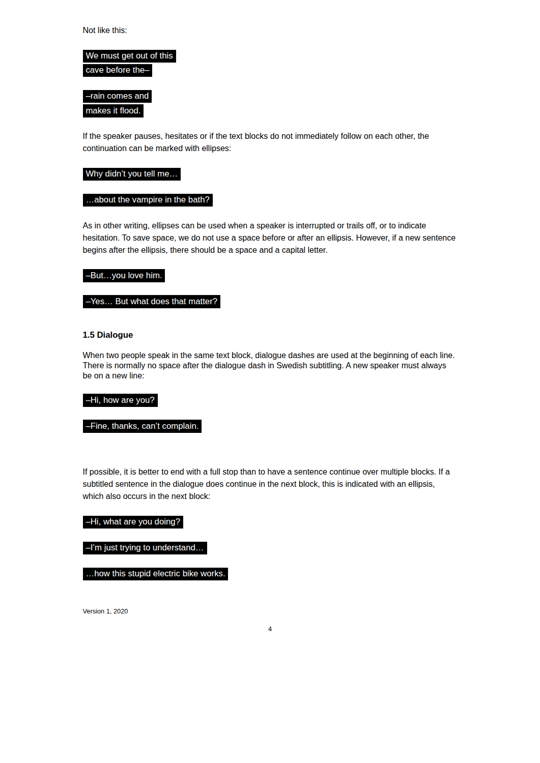Not like this:
We must get out of this cave before the–
–rain comes and makes it flood.
If the speaker pauses, hesitates or if the text blocks do not immediately follow on each other, the continuation can be marked with ellipses:
Why didn’t you tell me…
…about the vampire in the bath?
As in other writing, ellipses can be used when a speaker is interrupted or trails off, or to indicate hesitation. To save space, we do not use a space before or after an ellipsis. However, if a new sentence begins after the ellipsis, there should be a space and a capital letter.
–But…you love him.
–Yes… But what does that matter?
1.5 Dialogue
When two people speak in the same text block, dialogue dashes are used at the beginning of each line. There is normally no space after the dialogue dash in Swedish subtitling. A new speaker must always be on a new line:
–Hi, how are you?
–Fine, thanks, can’t complain.
If possible, it is better to end with a full stop than to have a sentence continue over multiple blocks. If a subtitled sentence in the dialogue does continue in the next block, this is indicated with an ellipsis, which also occurs in the next block:
–Hi, what are you doing?
–I’m just trying to understand…
…how this stupid electric bike works.
Version 1, 2020
4